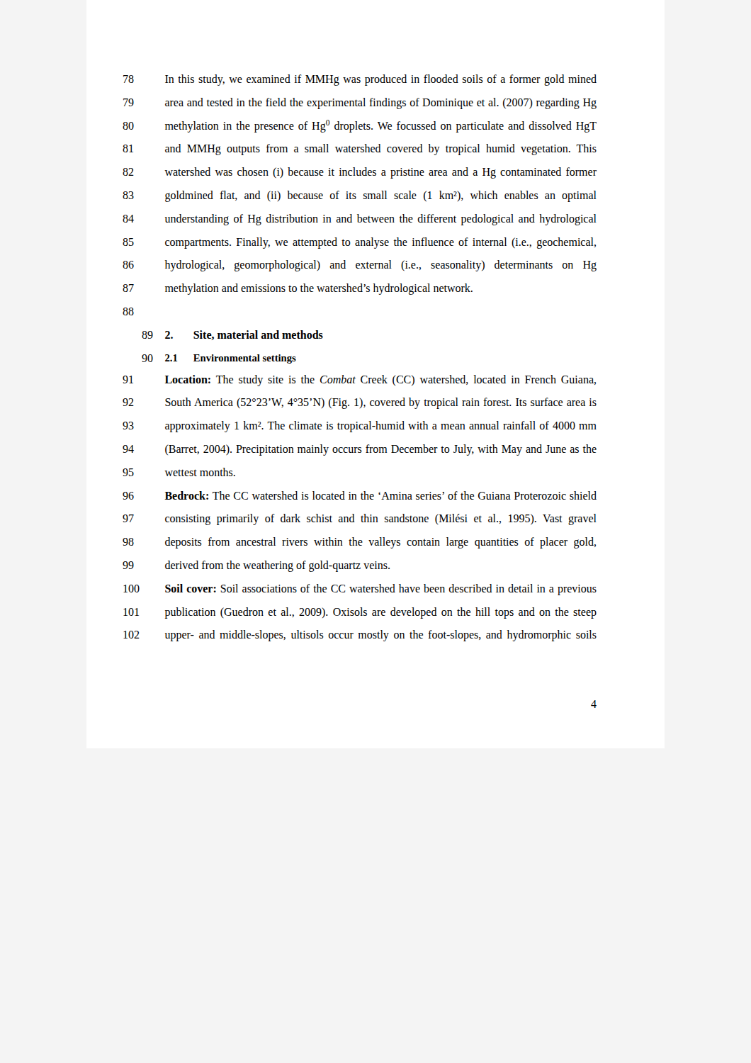In this study, we examined if MMHg was produced in flooded soils of a former gold mined
area and tested in the field the experimental findings of Dominique et al. (2007) regarding Hg
methylation in the presence of Hg0 droplets. We focussed on particulate and dissolved HgT
and MMHg outputs from a small watershed covered by tropical humid vegetation. This
watershed was chosen (i) because it includes a pristine area and a Hg contaminated former
goldmined flat, and (ii) because of its small scale (1 km²), which enables an optimal
understanding of Hg distribution in and between the different pedological and hydrological
compartments. Finally, we attempted to analyse the influence of internal (i.e., geochemical,
hydrological, geomorphological) and external (i.e., seasonality) determinants on Hg
methylation and emissions to the watershed’s hydrological network.
2. Site, material and methods
2.1 Environmental settings
Location: The study site is the Combat Creek (CC) watershed, located in French Guiana,
South America (52°23’W, 4°35’N) (Fig. 1), covered by tropical rain forest. Its surface area is
approximately 1 km². The climate is tropical-humid with a mean annual rainfall of 4000 mm
(Barret, 2004). Precipitation mainly occurs from December to July, with May and June as the
wettest months.
Bedrock: The CC watershed is located in the ‘Amina series’ of the Guiana Proterozoic shield
consisting primarily of dark schist and thin sandstone (Milési et al., 1995). Vast gravel
deposits from ancestral rivers within the valleys contain large quantities of placer gold,
derived from the weathering of gold-quartz veins.
Soil cover: Soil associations of the CC watershed have been described in detail in a previous
publication (Guedron et al., 2009). Oxisols are developed on the hill tops and on the steep
upper- and middle-slopes, ultisols occur mostly on the foot-slopes, and hydromorphic soils
4